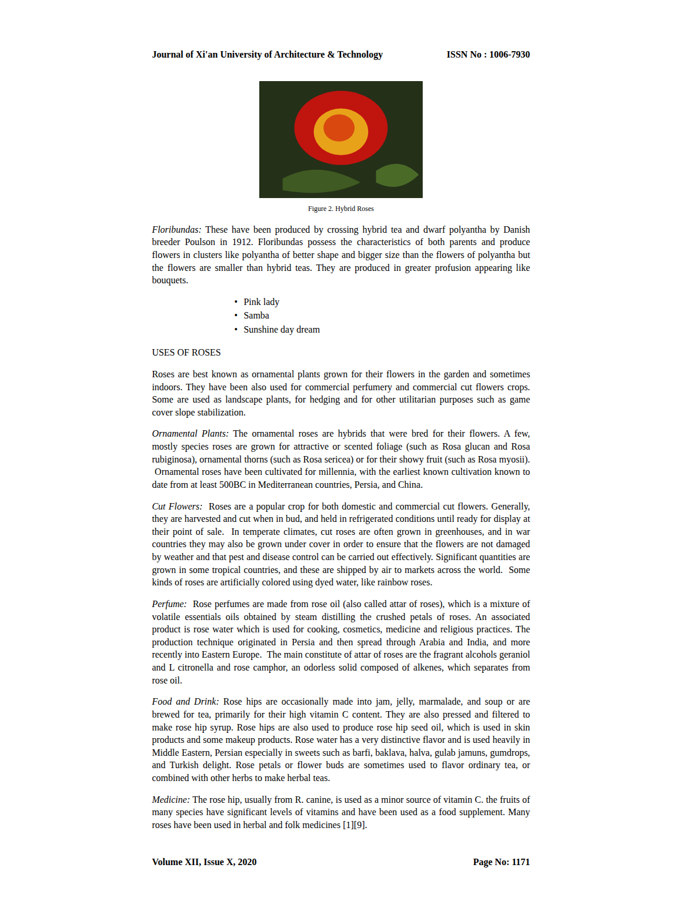Journal of Xi'an University of Architecture & Technology ISSN No : 1006-7930
Figure 2. Hybrid Roses
Floribundas: These have been produced by crossing hybrid tea and dwarf polyantha by Danish breeder Poulson in 1912. Floribundas possess the characteristics of both parents and produce flowers in clusters like polyantha of better shape and bigger size than the flowers of polyantha but the flowers are smaller than hybrid teas. They are produced in greater profusion appearing like bouquets.
Pink lady
Samba
Sunshine day dream
USES OF ROSES
Roses are best known as ornamental plants grown for their flowers in the garden and sometimes indoors. They have been also used for commercial perfumery and commercial cut flowers crops. Some are used as landscape plants, for hedging and for other utilitarian purposes such as game cover slope stabilization.
Ornamental Plants: The ornamental roses are hybrids that were bred for their flowers. A few, mostly species roses are grown for attractive or scented foliage (such as Rosa glucan and Rosa rubiginosa), ornamental thorns (such as Rosa sericea) or for their showy fruit (such as Rosa myosii). Ornamental roses have been cultivated for millennia, with the earliest known cultivation known to date from at least 500BC in Mediterranean countries, Persia, and China.
Cut Flowers: Roses are a popular crop for both domestic and commercial cut flowers. Generally, they are harvested and cut when in bud, and held in refrigerated conditions until ready for display at their point of sale. In temperate climates, cut roses are often grown in greenhouses, and in war countries they may also be grown under cover in order to ensure that the flowers are not damaged by weather and that pest and disease control can be carried out effectively. Significant quantities are grown in some tropical countries, and these are shipped by air to markets across the world. Some kinds of roses are artificially colored using dyed water, like rainbow roses.
Perfume: Rose perfumes are made from rose oil (also called attar of roses), which is a mixture of volatile essentials oils obtained by steam distilling the crushed petals of roses. An associated product is rose water which is used for cooking, cosmetics, medicine and religious practices. The production technique originated in Persia and then spread through Arabia and India, and more recently into Eastern Europe. The main constitute of attar of roses are the fragrant alcohols geraniol and L citronella and rose camphor, an odorless solid composed of alkenes, which separates from rose oil.
Food and Drink: Rose hips are occasionally made into jam, jelly, marmalade, and soup or are brewed for tea, primarily for their high vitamin C content. They are also pressed and filtered to make rose hip syrup. Rose hips are also used to produce rose hip seed oil, which is used in skin products and some makeup products. Rose water has a very distinctive flavor and is used heavily in Middle Eastern, Persian especially in sweets such as barfi, baklava, halva, gulab jamuns, gumdrops, and Turkish delight. Rose petals or flower buds are sometimes used to flavor ordinary tea, or combined with other herbs to make herbal teas.
Medicine: The rose hip, usually from R. canine, is used as a minor source of vitamin C. the fruits of many species have significant levels of vitamins and have been used as a food supplement. Many roses have been used in herbal and folk medicines [1][9].
Volume XII, Issue X, 2020 Page No: 1171